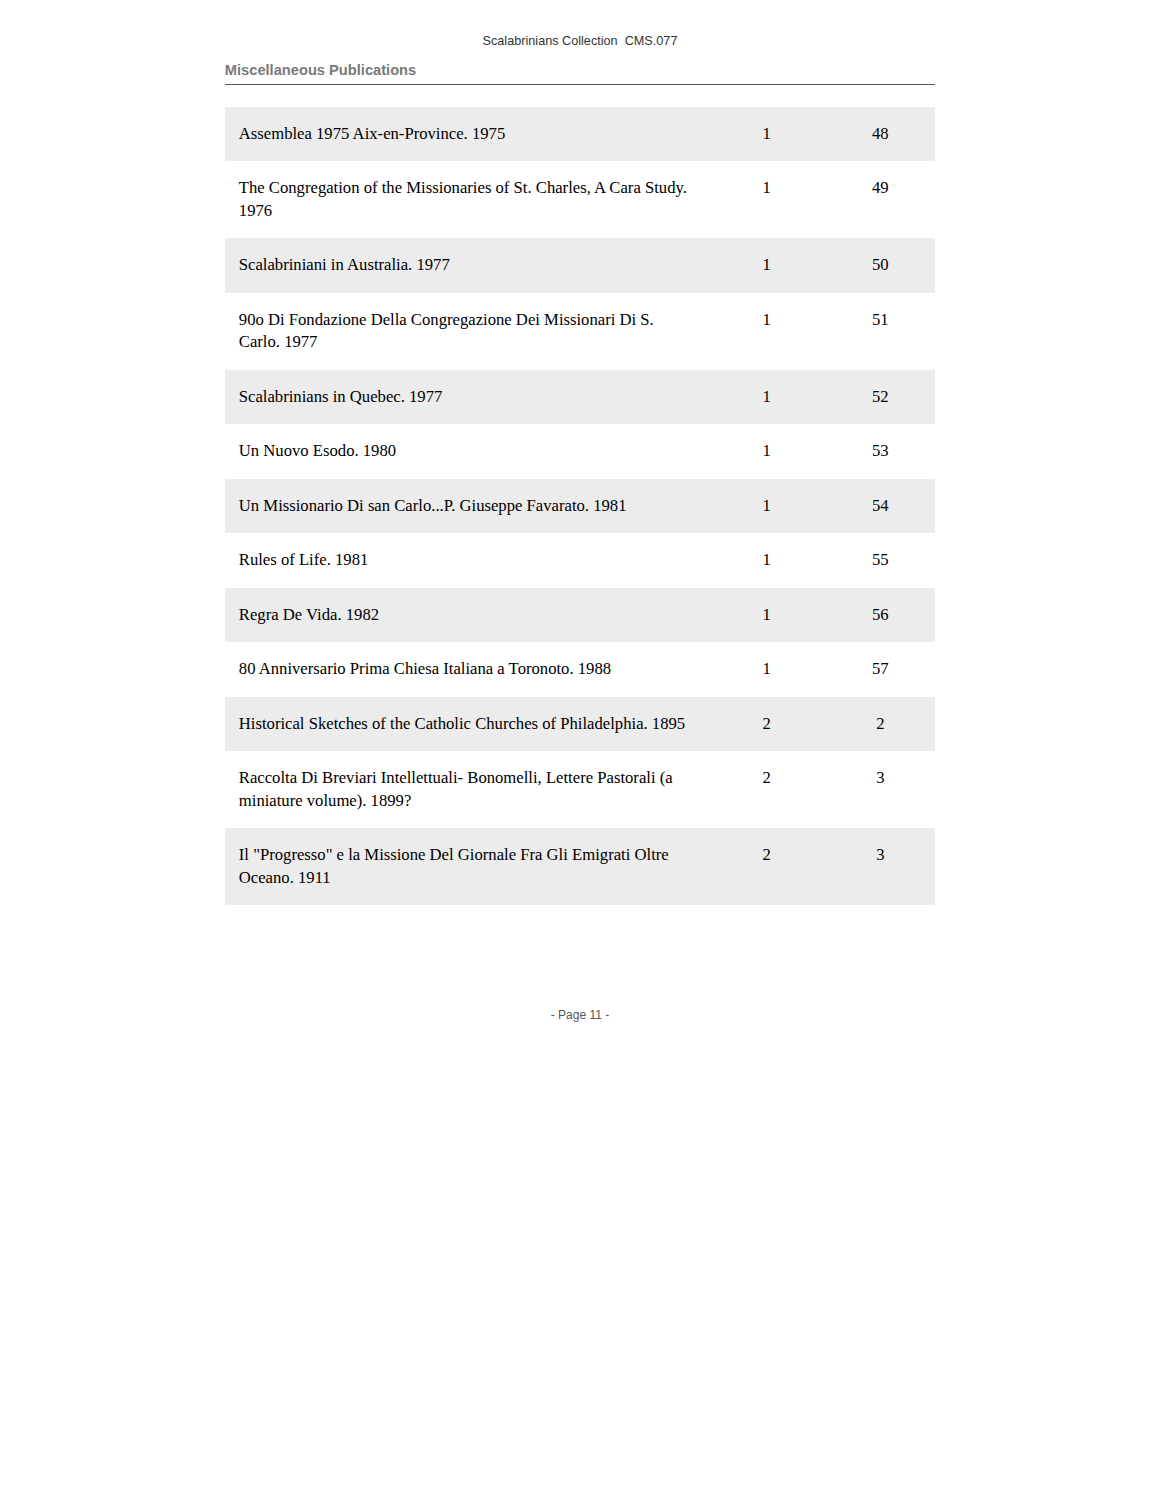Scalabrinians Collection CMS.077
Miscellaneous Publications
| Assemblea 1975 Aix-en-Province. 1975 | 1 | 48 |
| The Congregation of the Missionaries of St. Charles, A Cara Study. 1976 | 1 | 49 |
| Scalabriniani in Australia. 1977 | 1 | 50 |
| 90o Di Fondazione Della Congregazione Dei Missionari Di S. Carlo. 1977 | 1 | 51 |
| Scalabrinians in Quebec. 1977 | 1 | 52 |
| Un Nuovo Esodo. 1980 | 1 | 53 |
| Un Missionario Di san Carlo...P. Giuseppe Favarato. 1981 | 1 | 54 |
| Rules of Life. 1981 | 1 | 55 |
| Regra De Vida. 1982 | 1 | 56 |
| 80 Anniversario Prima Chiesa Italiana a Toronoto. 1988 | 1 | 57 |
| Historical Sketches of the Catholic Churches of Philadelphia. 1895 | 2 | 2 |
| Raccolta Di Breviari Intellettuali- Bonomelli, Lettere Pastorali (a miniature volume). 1899? | 2 | 3 |
| Il "Progresso" e la Missione Del Giornale Fra Gli Emigrati Oltre Oceano. 1911 | 2 | 3 |
- Page 11 -